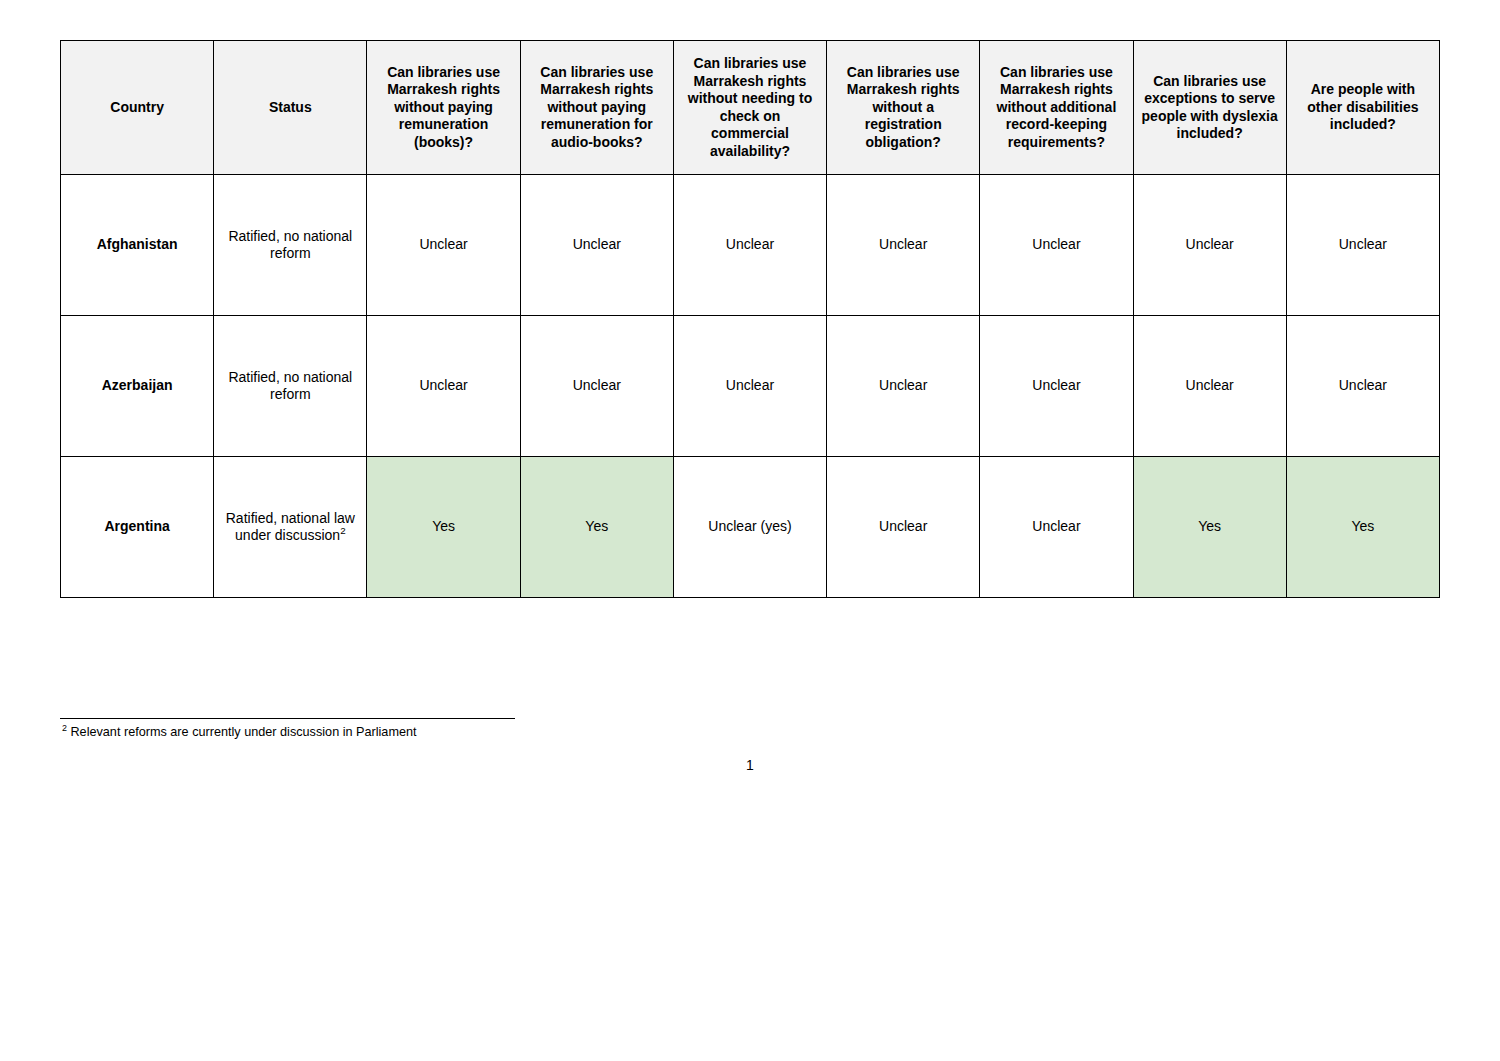| Country | Status | Can libraries use Marrakesh rights without paying remuneration (books)? | Can libraries use Marrakesh rights without paying remuneration for audio-books? | Can libraries use Marrakesh rights without needing to check on commercial availability? | Can libraries use Marrakesh rights without a registration obligation? | Can libraries use Marrakesh rights without additional record-keeping requirements? | Can libraries use exceptions to serve people with dyslexia included? | Are people with other disabilities included? |
| --- | --- | --- | --- | --- | --- | --- | --- | --- |
| Afghanistan | Ratified, no national reform | Unclear | Unclear | Unclear | Unclear | Unclear | Unclear | Unclear |
| Azerbaijan | Ratified, no national reform | Unclear | Unclear | Unclear | Unclear | Unclear | Unclear | Unclear |
| Argentina | Ratified, national law under discussion 2 | Yes | Yes | Unclear (yes) | Unclear | Unclear | Yes | Yes |
2 Relevant reforms are currently under discussion in Parliament
1